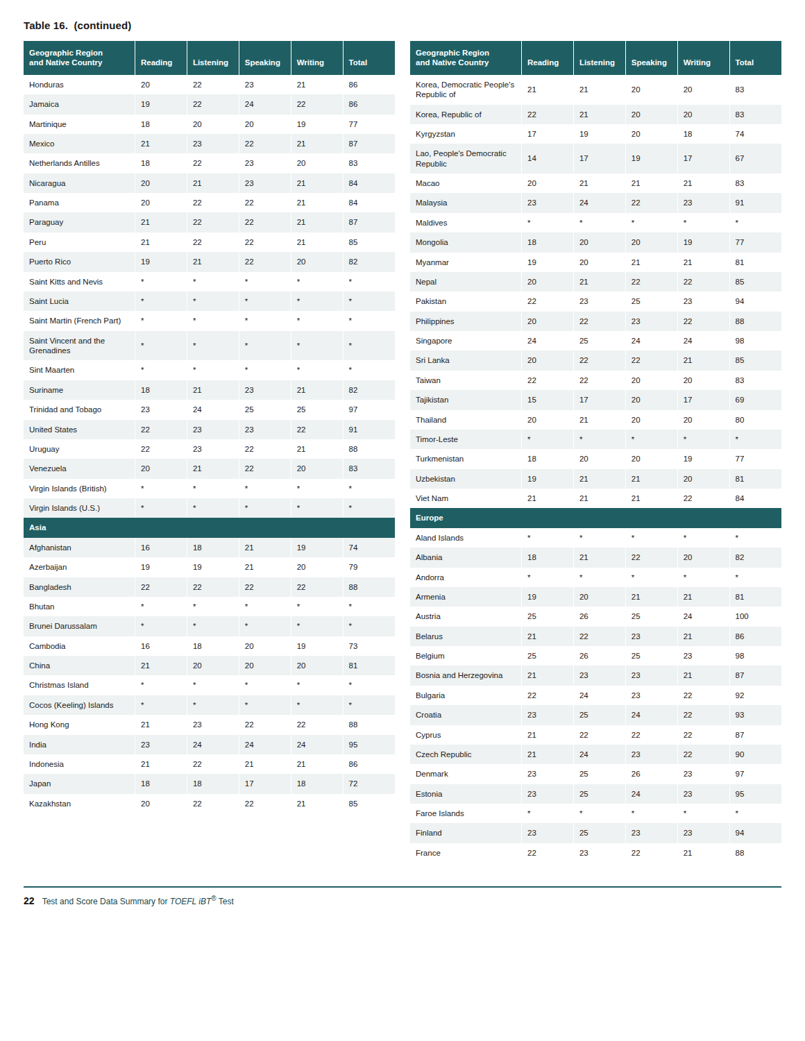Table 16. (continued)
| Geographic Region and Native Country | Reading | Listening | Speaking | Writing | Total |
| --- | --- | --- | --- | --- | --- |
| Honduras | 20 | 22 | 23 | 21 | 86 |
| Jamaica | 19 | 22 | 24 | 22 | 86 |
| Martinique | 18 | 20 | 20 | 19 | 77 |
| Mexico | 21 | 23 | 22 | 21 | 87 |
| Netherlands Antilles | 18 | 22 | 23 | 20 | 83 |
| Nicaragua | 20 | 21 | 23 | 21 | 84 |
| Panama | 20 | 22 | 22 | 21 | 84 |
| Paraguay | 21 | 22 | 22 | 21 | 87 |
| Peru | 21 | 22 | 22 | 21 | 85 |
| Puerto Rico | 19 | 21 | 22 | 20 | 82 |
| Saint Kitts and Nevis | * | * | * | * | * |
| Saint Lucia | * | * | * | * | * |
| Saint Martin (French Part) | * | * | * | * | * |
| Saint Vincent and the Grenadines | * | * | * | * | * |
| Sint Maarten | * | * | * | * | * |
| Suriname | 18 | 21 | 23 | 21 | 82 |
| Trinidad and Tobago | 23 | 24 | 25 | 25 | 97 |
| United States | 22 | 23 | 23 | 22 | 91 |
| Uruguay | 22 | 23 | 22 | 21 | 88 |
| Venezuela | 20 | 21 | 22 | 20 | 83 |
| Virgin Islands (British) | * | * | * | * | * |
| Virgin Islands (U.S.) | * | * | * | * | * |
| Asia |
| Afghanistan | 16 | 18 | 21 | 19 | 74 |
| Azerbaijan | 19 | 19 | 21 | 20 | 79 |
| Bangladesh | 22 | 22 | 22 | 22 | 88 |
| Bhutan | * | * | * | * | * |
| Brunei Darussalam | * | * | * | * | * |
| Cambodia | 16 | 18 | 20 | 19 | 73 |
| China | 21 | 20 | 20 | 20 | 81 |
| Christmas Island | * | * | * | * | * |
| Cocos (Keeling) Islands | * | * | * | * | * |
| Hong Kong | 21 | 23 | 22 | 22 | 88 |
| India | 23 | 24 | 24 | 24 | 95 |
| Indonesia | 21 | 22 | 21 | 21 | 86 |
| Japan | 18 | 18 | 17 | 18 | 72 |
| Kazakhstan | 20 | 22 | 22 | 21 | 85 |
| Geographic Region and Native Country | Reading | Listening | Speaking | Writing | Total |
| --- | --- | --- | --- | --- | --- |
| Korea, Democratic People's Republic of | 21 | 21 | 20 | 20 | 83 |
| Korea, Republic of | 22 | 21 | 20 | 20 | 83 |
| Kyrgyzstan | 17 | 19 | 20 | 18 | 74 |
| Lao, People's Democratic Republic | 14 | 17 | 19 | 17 | 67 |
| Macao | 20 | 21 | 21 | 21 | 83 |
| Malaysia | 23 | 24 | 22 | 23 | 91 |
| Maldives | * | * | * | * | * |
| Mongolia | 18 | 20 | 20 | 19 | 77 |
| Myanmar | 19 | 20 | 21 | 21 | 81 |
| Nepal | 20 | 21 | 22 | 22 | 85 |
| Pakistan | 22 | 23 | 25 | 23 | 94 |
| Philippines | 20 | 22 | 23 | 22 | 88 |
| Singapore | 24 | 25 | 24 | 24 | 98 |
| Sri Lanka | 20 | 22 | 22 | 21 | 85 |
| Taiwan | 22 | 22 | 20 | 20 | 83 |
| Tajikistan | 15 | 17 | 20 | 17 | 69 |
| Thailand | 20 | 21 | 20 | 20 | 80 |
| Timor-Leste | * | * | * | * | * |
| Turkmenistan | 18 | 20 | 20 | 19 | 77 |
| Uzbekistan | 19 | 21 | 21 | 20 | 81 |
| Viet Nam | 21 | 21 | 21 | 22 | 84 |
| Europe |
| Aland Islands | * | * | * | * | * |
| Albania | 18 | 21 | 22 | 20 | 82 |
| Andorra | * | * | * | * | * |
| Armenia | 19 | 20 | 21 | 21 | 81 |
| Austria | 25 | 26 | 25 | 24 | 100 |
| Belarus | 21 | 22 | 23 | 21 | 86 |
| Belgium | 25 | 26 | 25 | 23 | 98 |
| Bosnia and Herzegovina | 21 | 23 | 23 | 21 | 87 |
| Bulgaria | 22 | 24 | 23 | 22 | 92 |
| Croatia | 23 | 25 | 24 | 22 | 93 |
| Cyprus | 21 | 22 | 22 | 22 | 87 |
| Czech Republic | 21 | 24 | 23 | 22 | 90 |
| Denmark | 23 | 25 | 26 | 23 | 97 |
| Estonia | 23 | 25 | 24 | 23 | 95 |
| Faroe Islands | * | * | * | * | * |
| Finland | 23 | 25 | 23 | 23 | 94 |
| France | 22 | 23 | 22 | 21 | 88 |
22 Test and Score Data Summary for TOEFL iBT® Test